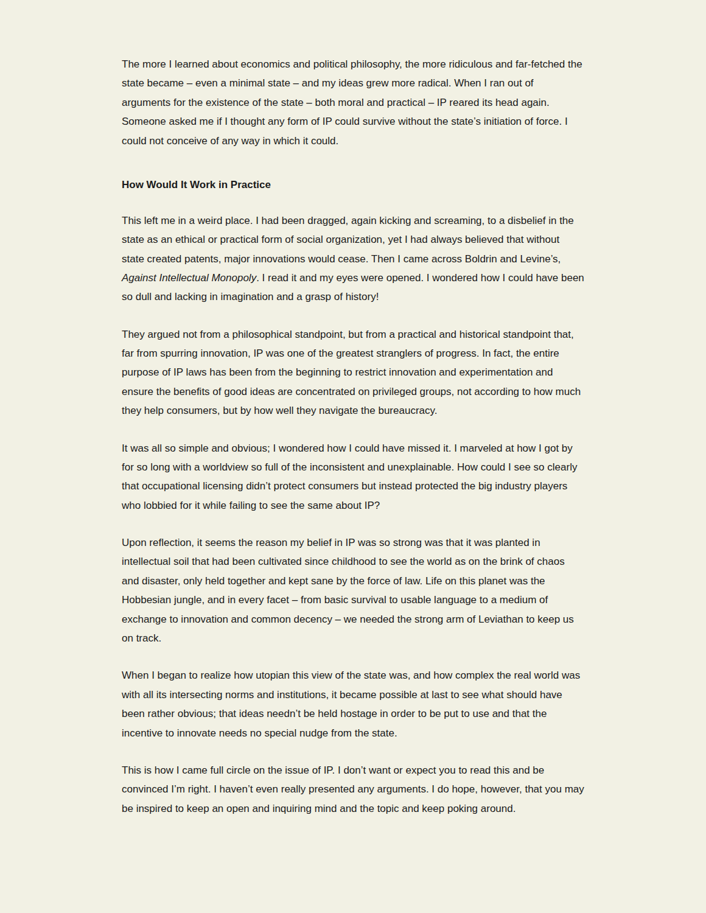The more I learned about economics and political philosophy, the more ridiculous and far-fetched the state became – even a minimal state – and my ideas grew more radical. When I ran out of arguments for the existence of the state – both moral and practical – IP reared its head again. Someone asked me if I thought any form of IP could survive without the state’s initiation of force. I could not conceive of any way in which it could.
How Would It Work in Practice
This left me in a weird place. I had been dragged, again kicking and screaming, to a disbelief in the state as an ethical or practical form of social organization, yet I had always believed that without state created patents, major innovations would cease. Then I came across Boldrin and Levine’s, Against Intellectual Monopoly. I read it and my eyes were opened. I wondered how I could have been so dull and lacking in imagination and a grasp of history!
They argued not from a philosophical standpoint, but from a practical and historical standpoint that, far from spurring innovation, IP was one of the greatest stranglers of progress. In fact, the entire purpose of IP laws has been from the beginning to restrict innovation and experimentation and ensure the benefits of good ideas are concentrated on privileged groups, not according to how much they help consumers, but by how well they navigate the bureaucracy.
It was all so simple and obvious; I wondered how I could have missed it. I marveled at how I got by for so long with a worldview so full of the inconsistent and unexplainable. How could I see so clearly that occupational licensing didn’t protect consumers but instead protected the big industry players who lobbied for it while failing to see the same about IP?
Upon reflection, it seems the reason my belief in IP was so strong was that it was planted in intellectual soil that had been cultivated since childhood to see the world as on the brink of chaos and disaster, only held together and kept sane by the force of law. Life on this planet was the Hobbesian jungle, and in every facet – from basic survival to usable language to a medium of exchange to innovation and common decency – we needed the strong arm of Leviathan to keep us on track.
When I began to realize how utopian this view of the state was, and how complex the real world was with all its intersecting norms and institutions, it became possible at last to see what should have been rather obvious; that ideas needn’t be held hostage in order to be put to use and that the incentive to innovate needs no special nudge from the state.
This is how I came full circle on the issue of IP. I don’t want or expect you to read this and be convinced I’m right. I haven’t even really presented any arguments. I do hope, however, that you may be inspired to keep an open and inquiring mind and the topic and keep poking around.